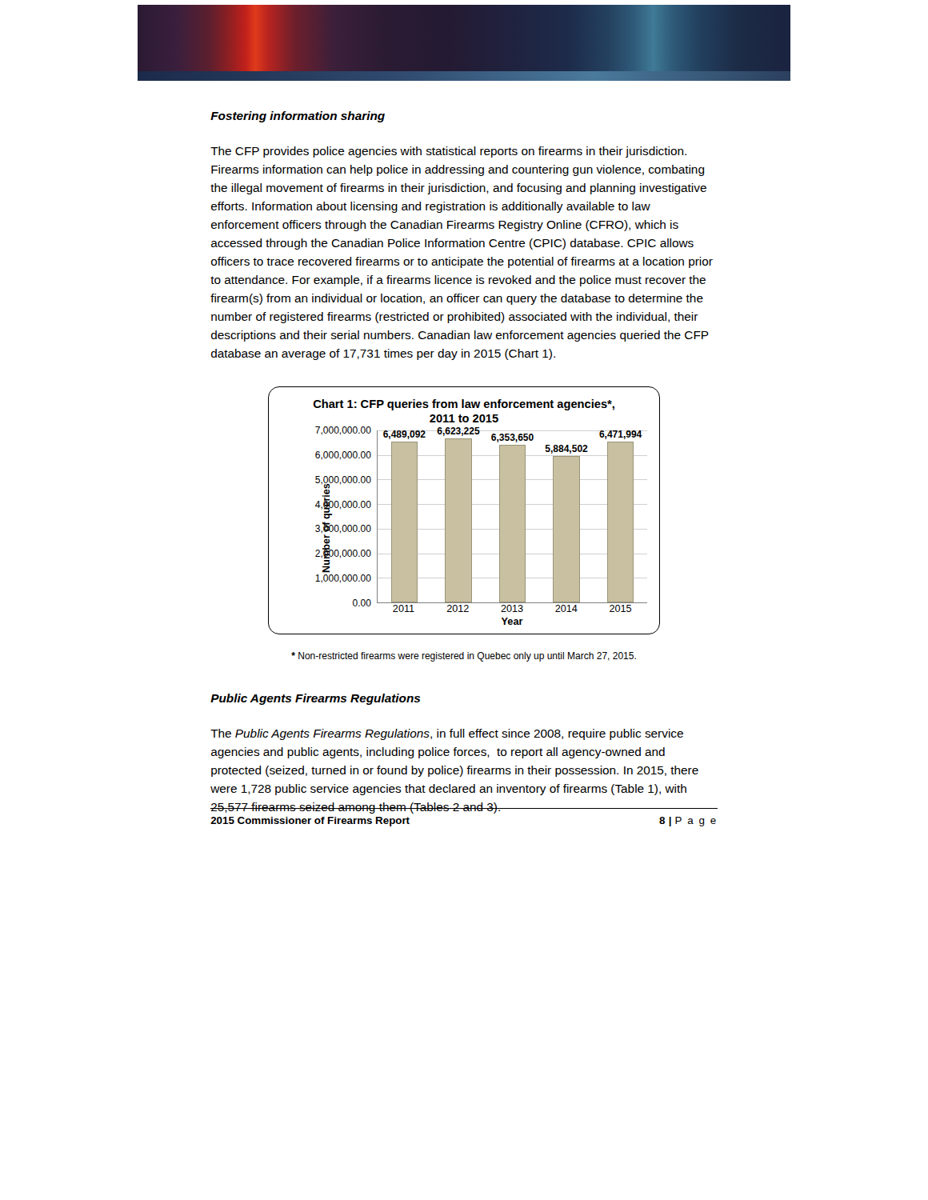Fostering information sharing
The CFP provides police agencies with statistical reports on firearms in their jurisdiction. Firearms information can help police in addressing and countering gun violence, combating the illegal movement of firearms in their jurisdiction, and focusing and planning investigative efforts. Information about licensing and registration is additionally available to law enforcement officers through the Canadian Firearms Registry Online (CFRO), which is accessed through the Canadian Police Information Centre (CPIC) database. CPIC allows officers to trace recovered firearms or to anticipate the potential of firearms at a location prior to attendance. For example, if a firearms licence is revoked and the police must recover the firearm(s) from an individual or location, an officer can query the database to determine the number of registered firearms (restricted or prohibited) associated with the individual, their descriptions and their serial numbers. Canadian law enforcement agencies queried the CFP database an average of 17,731 times per day in 2015 (Chart 1).
Chart 1: CFP queries from law enforcement agencies*,
2011 to 2015
Number of queries
7,000,000.00
6,000,000.00
5,000,000.00
4,000,000.00
3,000,000.00
2,000,000.00
1,000,000.00
0.00
6,489,092
6,623,225
6,353,650
5,884,502
6,471,994
2011 2012 2013 2014 2015
Year
* Non-restricted firearms were registered in Quebec only up until March 27, 2015.
Public Agents Firearms Regulations
The Public Agents Firearms Regulations, in full effect since 2008, require public service agencies and public agents, including police forces, to report all agency-owned and protected (seized, turned in or found by police) firearms in their possession. In 2015, there were 1,728 public service agencies that declared an inventory of firearms (Table 1), with 25,577 firearms seized among them (Tables 2 and 3).
2015 Commissioner of Firearms Report 8 | P a g e